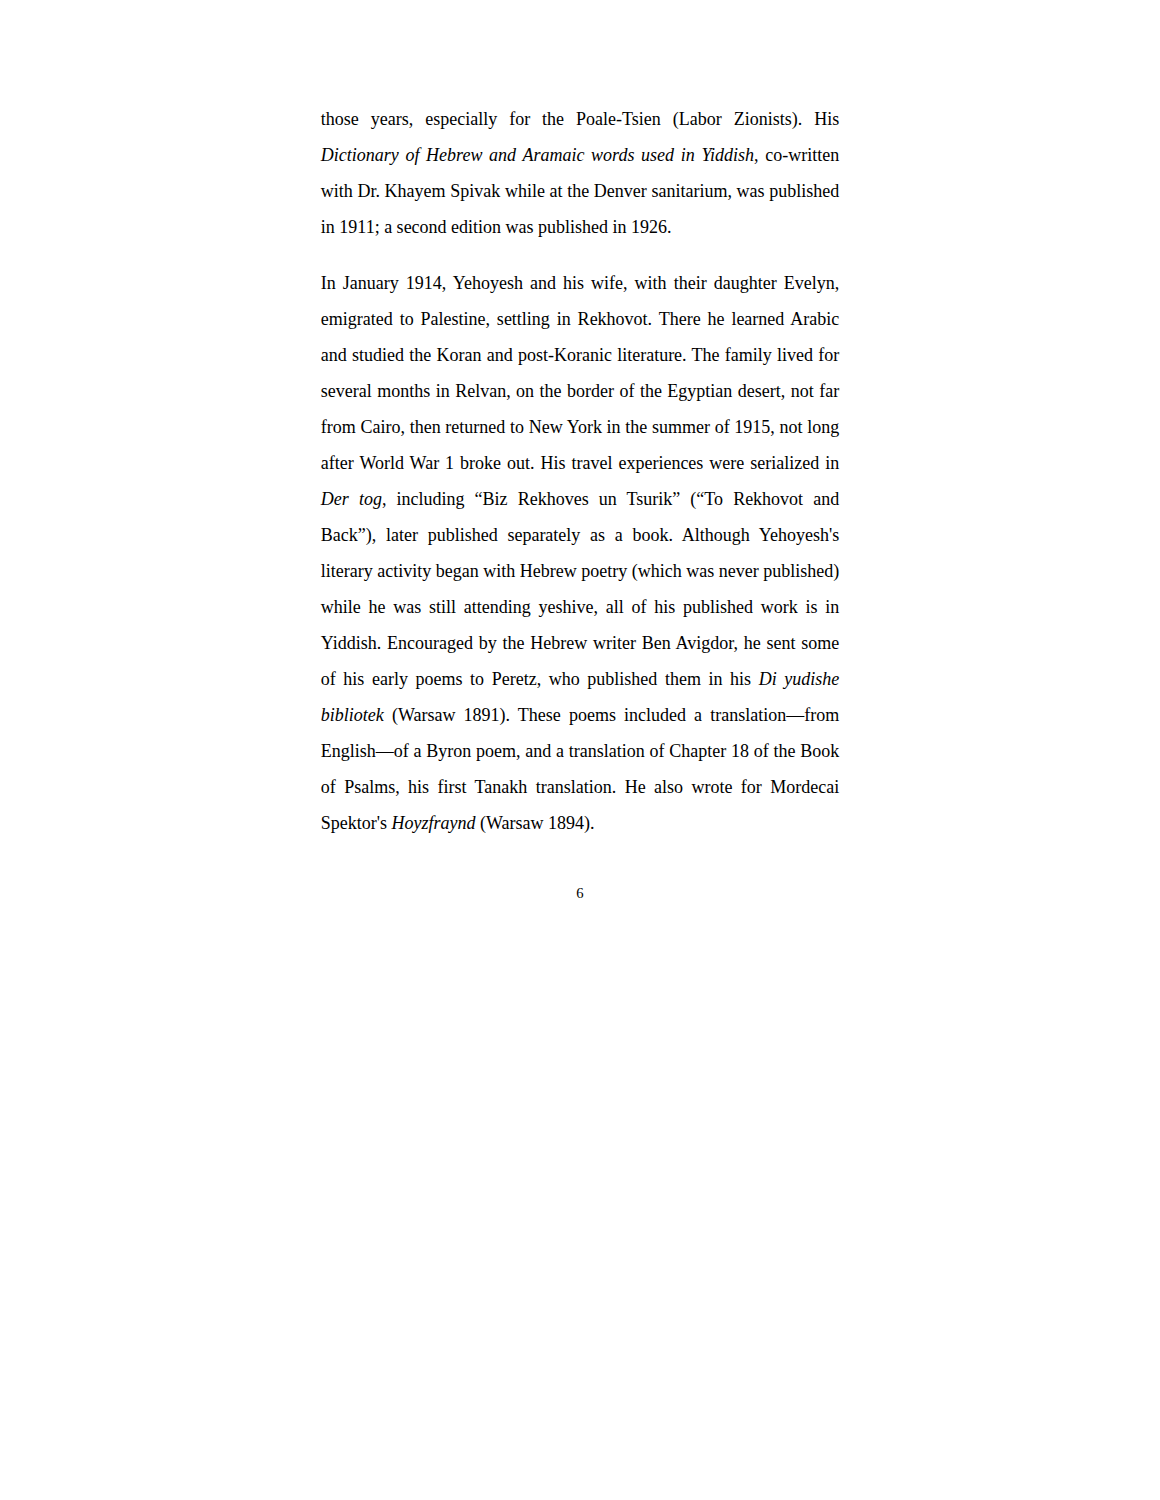those years, especially for the Poale-Tsien (Labor Zionists). His Dictionary of Hebrew and Aramaic words used in Yiddish, co-written with Dr. Khayem Spivak while at the Denver sanitarium, was published in 1911; a second edition was published in 1926.
In January 1914, Yehoyesh and his wife, with their daughter Evelyn, emigrated to Palestine, settling in Rekhovot. There he learned Arabic and studied the Koran and post-Koranic literature. The family lived for several months in Relvan, on the border of the Egyptian desert, not far from Cairo, then returned to New York in the summer of 1915, not long after World War 1 broke out. His travel experiences were serialized in Der tog, including “Biz Rekhoves un Tsurik” (“To Rekhovot and Back”), later published separately as a book. Although Yehoyesh's literary activity began with Hebrew poetry (which was never published) while he was still attending yeshive, all of his published work is in Yiddish. Encouraged by the Hebrew writer Ben Avigdor, he sent some of his early poems to Peretz, who published them in his Di yudishe bibliotek (Warsaw 1891). These poems included a translation—from English—of a Byron poem, and a translation of Chapter 18 of the Book of Psalms, his first Tanakh translation. He also wrote for Mordecai Spektor's Hoyzfraynd (Warsaw 1894).
6